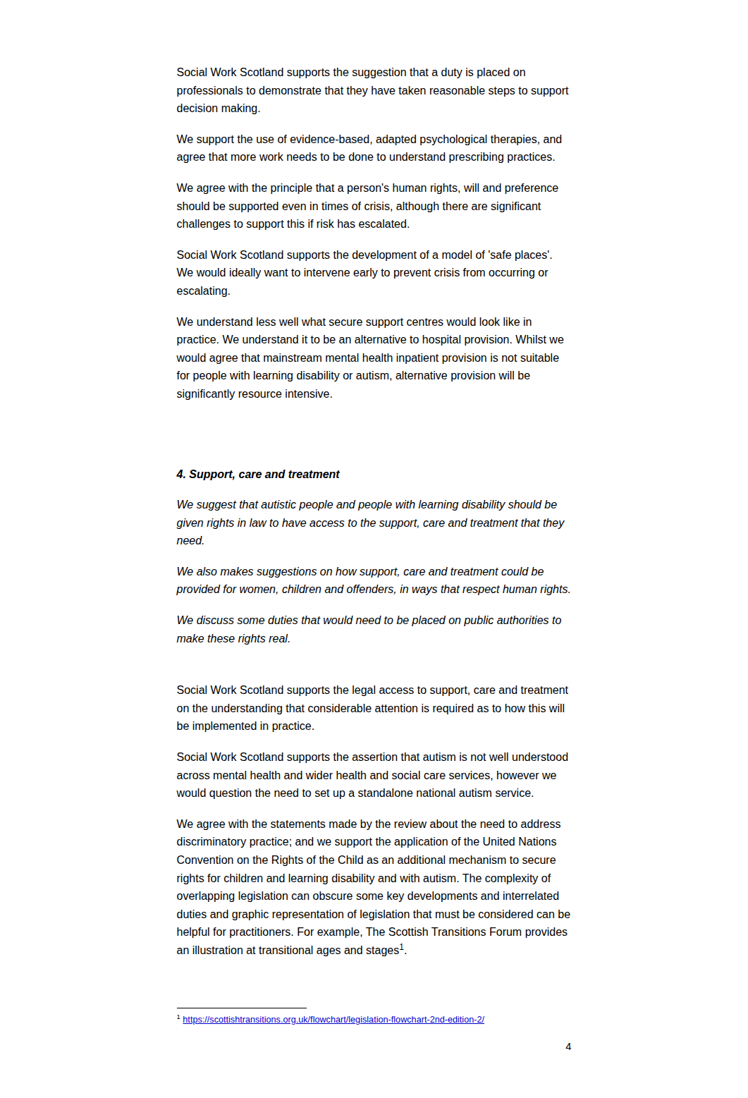Social Work Scotland supports the suggestion that a duty is placed on professionals to demonstrate that they have taken reasonable steps to support decision making.
We support the use of evidence-based, adapted psychological therapies, and agree that more work needs to be done to understand prescribing practices.
We agree with the principle that a person's human rights, will and preference should be supported even in times of crisis, although there are significant challenges to support this if risk has escalated.
Social Work Scotland supports the development of a model of 'safe places'. We would ideally want to intervene early to prevent crisis from occurring or escalating.
We understand less well what secure support centres would look like in practice. We understand it to be an alternative to hospital provision. Whilst we would agree that mainstream mental health inpatient provision is not suitable for people with learning disability or autism, alternative provision will be significantly resource intensive.
4. Support, care and treatment
We suggest that autistic people and people with learning disability should be given rights in law to have access to the support, care and treatment that they need.
We also makes suggestions on how support, care and treatment could be provided for women, children and offenders, in ways that respect human rights.
We discuss some duties that would need to be placed on public authorities to make these rights real.
Social Work Scotland supports the legal access to support, care and treatment on the understanding that considerable attention is required as to how this will be implemented in practice.
Social Work Scotland supports the assertion that autism is not well understood across mental health and wider health and social care services, however we would question the need to set up a standalone national autism service.
We agree with the statements made by the review about the need to address discriminatory practice; and we support the application of the United Nations Convention on the Rights of the Child as an additional mechanism to secure rights for children and learning disability and with autism. The complexity of overlapping legislation can obscure some key developments and interrelated duties and graphic representation of legislation that must be considered can be helpful for practitioners. For example, The Scottish Transitions Forum provides an illustration at transitional ages and stages1.
1 https://scottishtransitions.org.uk/flowchart/legislation-flowchart-2nd-edition-2/
4